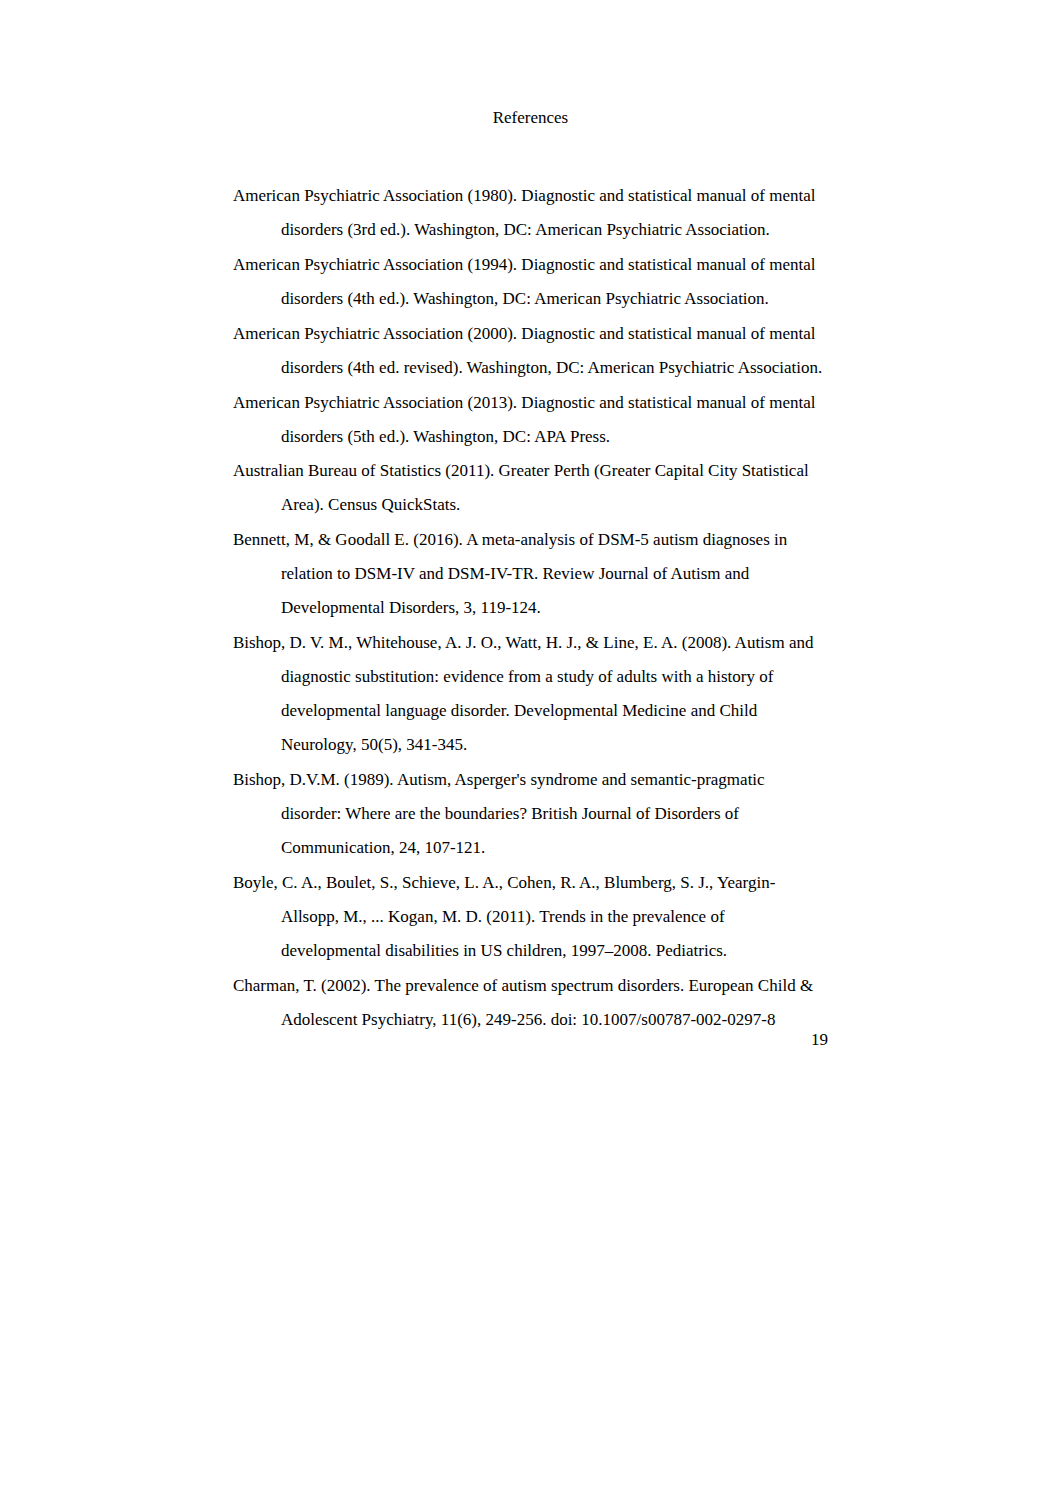References
American Psychiatric Association (1980). Diagnostic and statistical manual of mental disorders (3rd ed.). Washington, DC: American Psychiatric Association.
American Psychiatric Association (1994). Diagnostic and statistical manual of mental disorders (4th ed.). Washington, DC: American Psychiatric Association.
American Psychiatric Association (2000). Diagnostic and statistical manual of mental disorders (4th ed. revised). Washington, DC: American Psychiatric Association.
American Psychiatric Association (2013). Diagnostic and statistical manual of mental disorders (5th ed.). Washington, DC: APA Press.
Australian Bureau of Statistics (2011). Greater Perth (Greater Capital City Statistical Area). Census QuickStats.
Bennett, M, & Goodall E. (2016). A meta-analysis of DSM-5 autism diagnoses in relation to DSM-IV and DSM-IV-TR. Review Journal of Autism and Developmental Disorders, 3, 119-124.
Bishop, D. V. M., Whitehouse, A. J. O., Watt, H. J., & Line, E. A. (2008). Autism and diagnostic substitution: evidence from a study of adults with a history of developmental language disorder. Developmental Medicine and Child Neurology, 50(5), 341-345.
Bishop, D.V.M. (1989). Autism, Asperger's syndrome and semantic-pragmatic disorder: Where are the boundaries? British Journal of Disorders of Communication, 24, 107-121.
Boyle, C. A., Boulet, S., Schieve, L. A., Cohen, R. A., Blumberg, S. J., Yeargin-Allsopp, M., ... Kogan, M. D. (2011). Trends in the prevalence of developmental disabilities in US children, 1997–2008. Pediatrics.
Charman, T. (2002). The prevalence of autism spectrum disorders. European Child & Adolescent Psychiatry, 11(6), 249-256. doi: 10.1007/s00787-002-0297-8
19